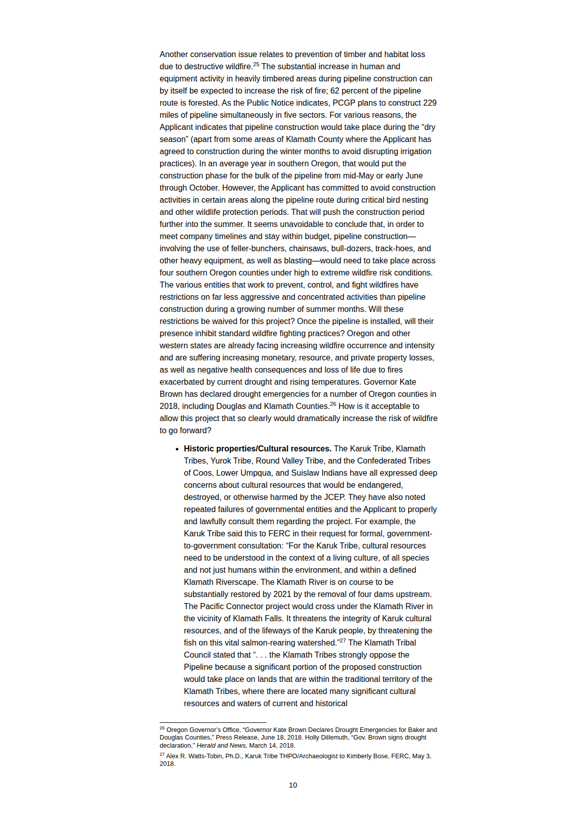Another conservation issue relates to prevention of timber and habitat loss due to destructive wildfire.25 The substantial increase in human and equipment activity in heavily timbered areas during pipeline construction can by itself be expected to increase the risk of fire; 62 percent of the pipeline route is forested. As the Public Notice indicates, PCGP plans to construct 229 miles of pipeline simultaneously in five sectors. For various reasons, the Applicant indicates that pipeline construction would take place during the “dry season” (apart from some areas of Klamath County where the Applicant has agreed to construction during the winter months to avoid disrupting irrigation practices). In an average year in southern Oregon, that would put the construction phase for the bulk of the pipeline from mid-May or early June through October. However, the Applicant has committed to avoid construction activities in certain areas along the pipeline route during critical bird nesting and other wildlife protection periods. That will push the construction period further into the summer. It seems unavoidable to conclude that, in order to meet company timelines and stay within budget, pipeline construction—involving the use of feller-bunchers, chainsaws, bull-dozers, track-hoes, and other heavy equipment, as well as blasting—would need to take place across four southern Oregon counties under high to extreme wildfire risk conditions. The various entities that work to prevent, control, and fight wildfires have restrictions on far less aggressive and concentrated activities than pipeline construction during a growing number of summer months. Will these restrictions be waived for this project? Once the pipeline is installed, will their presence inhibit standard wildfire fighting practices? Oregon and other western states are already facing increasing wildfire occurrence and intensity and are suffering increasing monetary, resource, and private property losses, as well as negative health consequences and loss of life due to fires exacerbated by current drought and rising temperatures. Governor Kate Brown has declared drought emergencies for a number of Oregon counties in 2018, including Douglas and Klamath Counties.26 How is it acceptable to allow this project that so clearly would dramatically increase the risk of wildfire to go forward?
Historic properties/Cultural resources. The Karuk Tribe, Klamath Tribes, Yurok Tribe, Round Valley Tribe, and the Confederated Tribes of Coos, Lower Umpqua, and Suislaw Indians have all expressed deep concerns about cultural resources that would be endangered, destroyed, or otherwise harmed by the JCEP. They have also noted repeated failures of governmental entities and the Applicant to properly and lawfully consult them regarding the project. For example, the Karuk Tribe said this to FERC in their request for formal, government-to-government consultation: “For the Karuk Tribe, cultural resources need to be understood in the context of a living culture, of all species and not just humans within the environment, and within a defined Klamath Riverscape. The Klamath River is on course to be substantially restored by 2021 by the removal of four dams upstream. The Pacific Connector project would cross under the Klamath River in the vicinity of Klamath Falls. It threatens the integrity of Karuk cultural resources, and of the lifeways of the Karuk people, by threatening the fish on this vital salmon-rearing watershed.”27 The Klamath Tribal Council stated that “. . . the Klamath Tribes strongly oppose the Pipeline because a significant portion of the proposed construction would take place on lands that are within the traditional territory of the Klamath Tribes, where there are located many significant cultural resources and waters of current and historical
26 Oregon Governor’s Office, “Governor Kate Brown Declares Drought Emergencies for Baker and Douglas Counties,” Press Release, June 18, 2018. Holly Dillemuth, “Gov. Brown signs drought declaration,” Herald and News, March 14, 2018.
27 Alex R. Watts-Tobin, Ph.D., Karuk Tribe THPO/Archaeologist to Kimberly Bose, FERC, May 3, 2018.
10